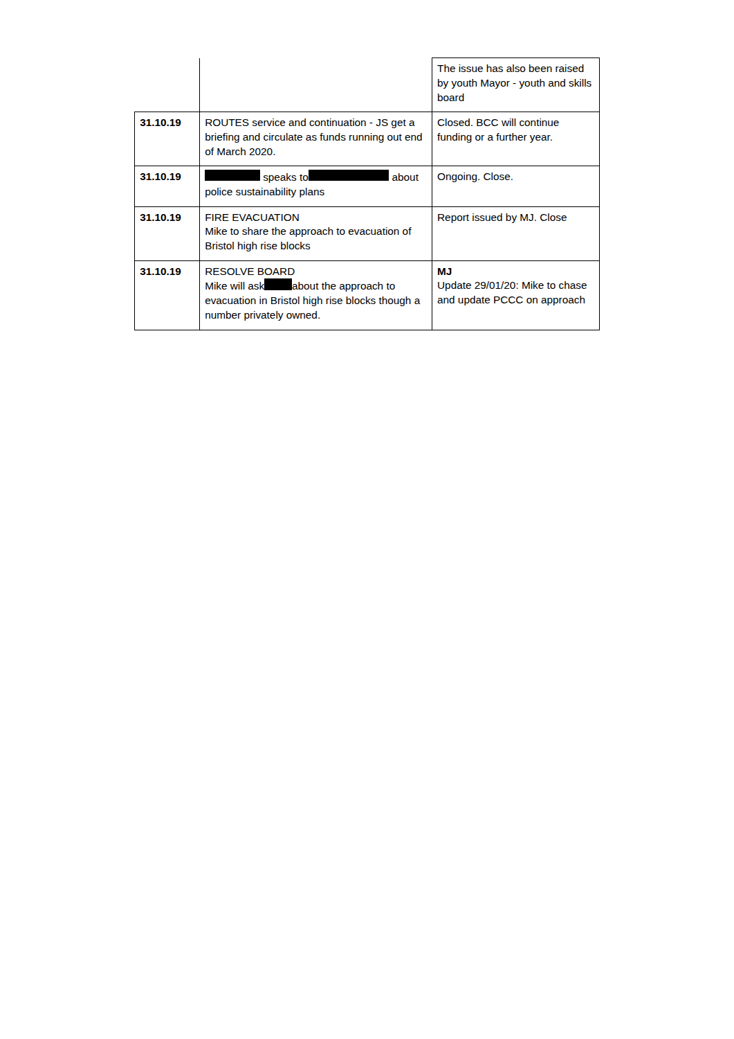| | | The issue has also been raised by youth Mayor - youth and skills board |
| 31.10.19 | ROUTES service and continuation - JS get a briefing and circulate as funds running out end of March 2020. | Closed. BCC will continue funding or a further year. |
| 31.10.19 | speaks to about police sustainability plans | Ongoing. Close. |
| 31.10.19 | FIRE EVACUATION Mike to share the approach to evacuation of Bristol high rise blocks | Report issued by MJ. Close |
| 31.10.19 | RESOLVE BOARD Mike will ask about the approach to evacuation in Bristol high rise blocks though a number privately owned. | MJ Update 29/01/20: Mike to chase and update PCCC on approach |